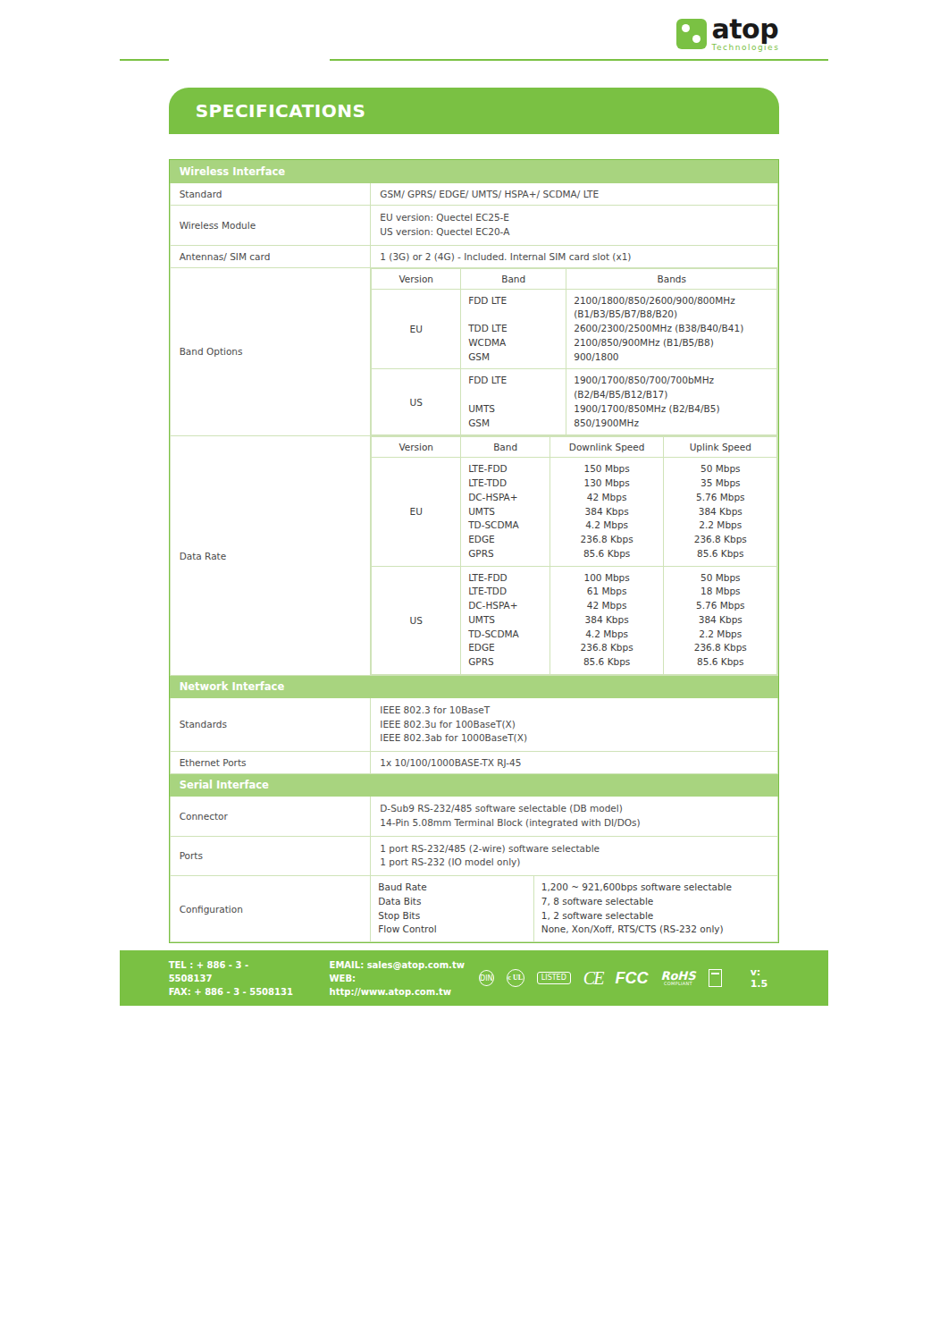atop
Technologies
SPECIFICATIONS
| Wireless Interface |
| Standard | GSM/ GPRS/ EDGE/ UMTS/ HSPA+/ SCDMA/ LTE |
| Wireless Module | EU version: Quectel EC25-E US version: Quectel EC20-A |
| Antennas/ SIM card | 1 (3G) or 2 (4G) - Included. Internal SIM card slot (x1) |
| Band Options | / Version / Band / Bands / / EU / FDD LTE TDD LTE WCDMA GSM / 2100/1800/850/2600/900/800MHz (B1/B3/B5/B7/B8/B20) 2600/2300/2500MHz (B38/B40/B41) 2100/850/900MHz (B1/B5/B8) 900/1800 / / US / FDD LTE UMTS GSM / 1900/1700/850/700/700bMHz (B2/B4/B5/B12/B17) 1900/1700/850MHz (B2/B4/B5) 850/1900MHz / |
| Data Rate | / Version / Band / Downlink Speed / Uplink Speed / / EU / LTE-FDD LTE-TDD DC-HSPA+ UMTS TD-SCDMA EDGE GPRS / 150 Mbps 130 Mbps 42 Mbps 384 Kbps 4.2 Mbps 236.8 Kbps 85.6 Kbps / 50 Mbps 35 Mbps 5.76 Mbps 384 Kbps 2.2 Mbps 236.8 Kbps 85.6 Kbps / / US / LTE-FDD LTE-TDD DC-HSPA+ UMTS TD-SCDMA EDGE GPRS / 100 Mbps 61 Mbps 42 Mbps 384 Kbps 4.2 Mbps 236.8 Kbps 85.6 Kbps / 50 Mbps 18 Mbps 5.76 Mbps 384 Kbps 2.2 Mbps 236.8 Kbps 85.6 Kbps / |
| Network Interface |
| Standards | IEEE 802.3 for 10BaseT IEEE 802.3u for 100BaseT(X) IEEE 802.3ab for 1000BaseT(X) |
| Ethernet Ports | 1x 10/100/1000BASE-TX RJ-45 |
| Serial Interface |
| Connector | D-Sub9 RS-232/485 software selectable (DB model) 14-Pin 5.08mm Terminal Block (integrated with DI/DOs) |
| Ports | 1 port RS-232/485 (2-wire) software selectable 1 port RS-232 (IO model only) |
| Configuration | / Baud Rate Data Bits Stop Bits Flow Control / 1,200 ~ 921,600bps software selectable 7, 8 software selectable 1, 2 software selectable None, Xon/Xoff, RTS/CTS (RS-232 only) / |
TEL : + 886 - 3 - 5508137
FAX: + 886 - 3 - 5508131
EMAIL: sales@atop.com.tw
WEB: http://www.atop.com.tw
DIN
c UL
LISTED
CE
FCC
RoHS
COMPLIANT
v: 1.5